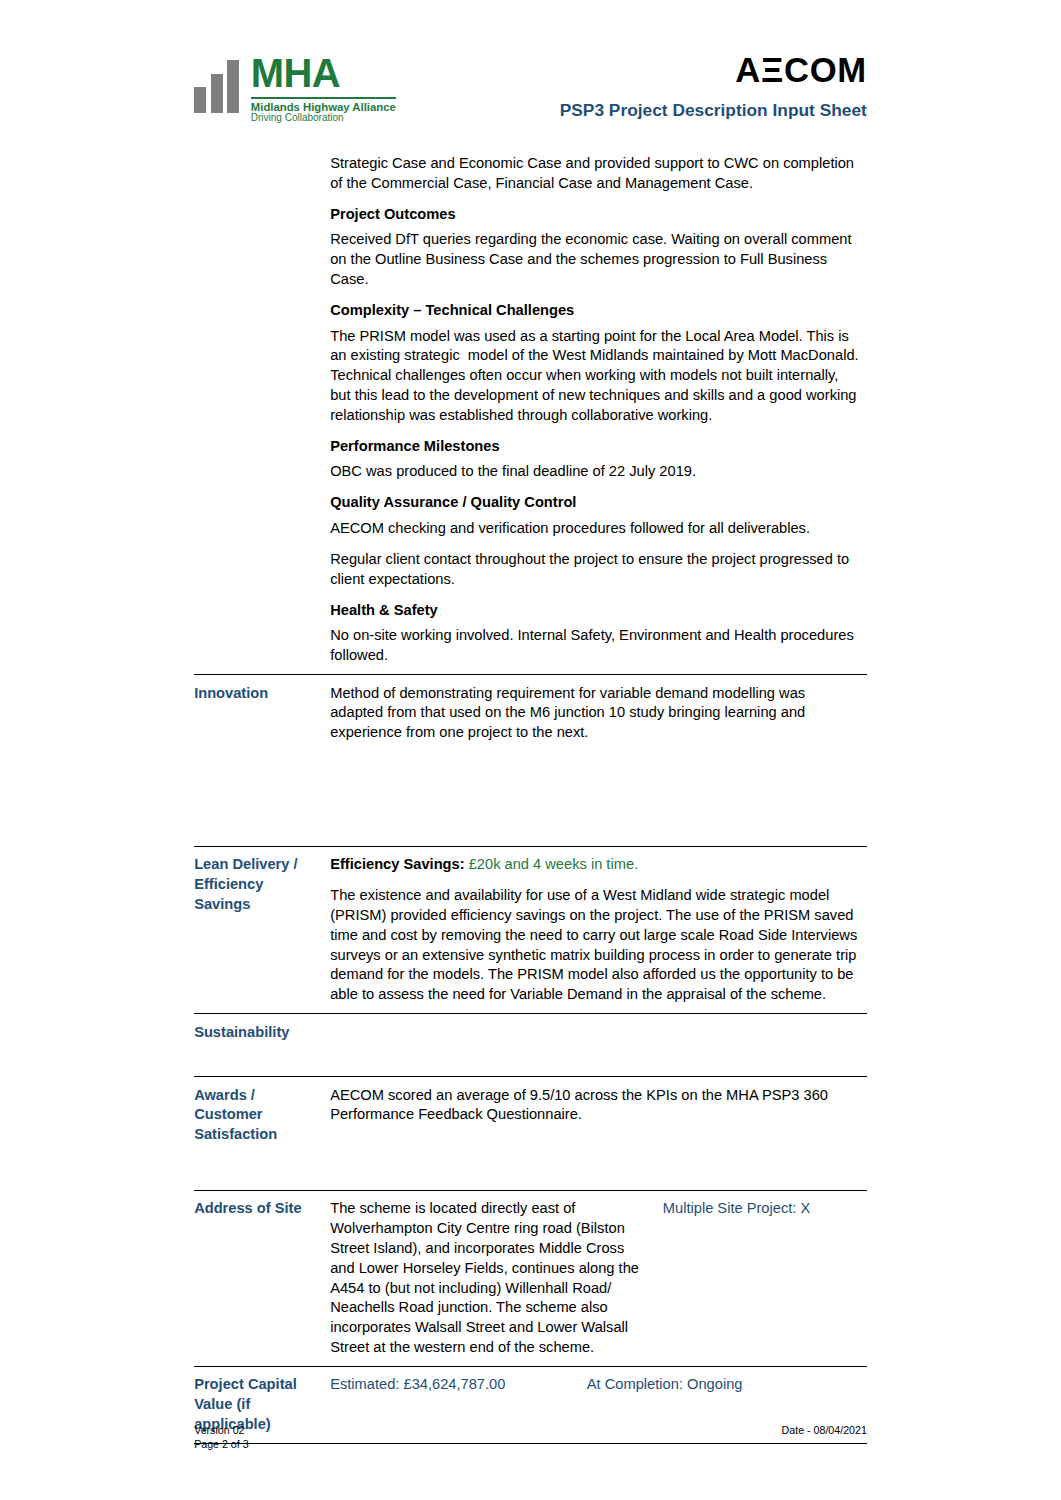MHA
Midlands Highway Alliance
Driving Collaboration
AΞCOM
PSP3 Project Description Input Sheet
| | Strategic Case and Economic Case and provided support to CWC on completion of the Commercial Case, Financial Case and Management Case. Project Outcomes Received DfT queries regarding the economic case. Waiting on overall comment on the Outline Business Case and the schemes progression to Full Business Case. Complexity – Technical Challenges The PRISM model was used as a starting point for the Local Area Model. This is an existing strategic model of the West Midlands maintained by Mott MacDonald. Technical challenges often occur when working with models not built internally, but this lead to the development of new techniques and skills and a good working relationship was established through collaborative working. Performance Milestones OBC was produced to the final deadline of 22 July 2019. Quality Assurance / Quality Control AECOM checking and verification procedures followed for all deliverables. Regular client contact throughout the project to ensure the project progressed to client expectations. Health & Safety No on-site working involved. Internal Safety, Environment and Health procedures followed. |
| Innovation | Method of demonstrating requirement for variable demand modelling was adapted from that used on the M6 junction 10 study bringing learning and experience from one project to the next. |
| Lean Delivery / Efficiency Savings | Efficiency Savings: £20k and 4 weeks in time. The existence and availability for use of a West Midland wide strategic model (PRISM) provided efficiency savings on the project. The use of the PRISM saved time and cost by removing the need to carry out large scale Road Side Interviews surveys or an extensive synthetic matrix building process in order to generate trip demand for the models. The PRISM model also afforded us the opportunity to be able to assess the need for Variable Demand in the appraisal of the scheme. |
| Sustainability | |
| Awards / Customer Satisfaction | AECOM scored an average of 9.5/10 across the KPIs on the MHA PSP3 360 Performance Feedback Questionnaire. |
| Address of Site | The scheme is located directly east of Wolverhampton City Centre ring road (Bilston Street Island), and incorporates Middle Cross and Lower Horseley Fields, continues along the A454 to (but not including) Willenhall Road/ Neachells Road junction. The scheme also incorporates Walsall Street and Lower Walsall Street at the western end of the scheme. Multiple Site Project: X |
| Project Capital Value (if applicable) | Estimated: £34,624,787.00 At Completion: Ongoing |
Version 02
Page 2 of 3
Date - 08/04/2021